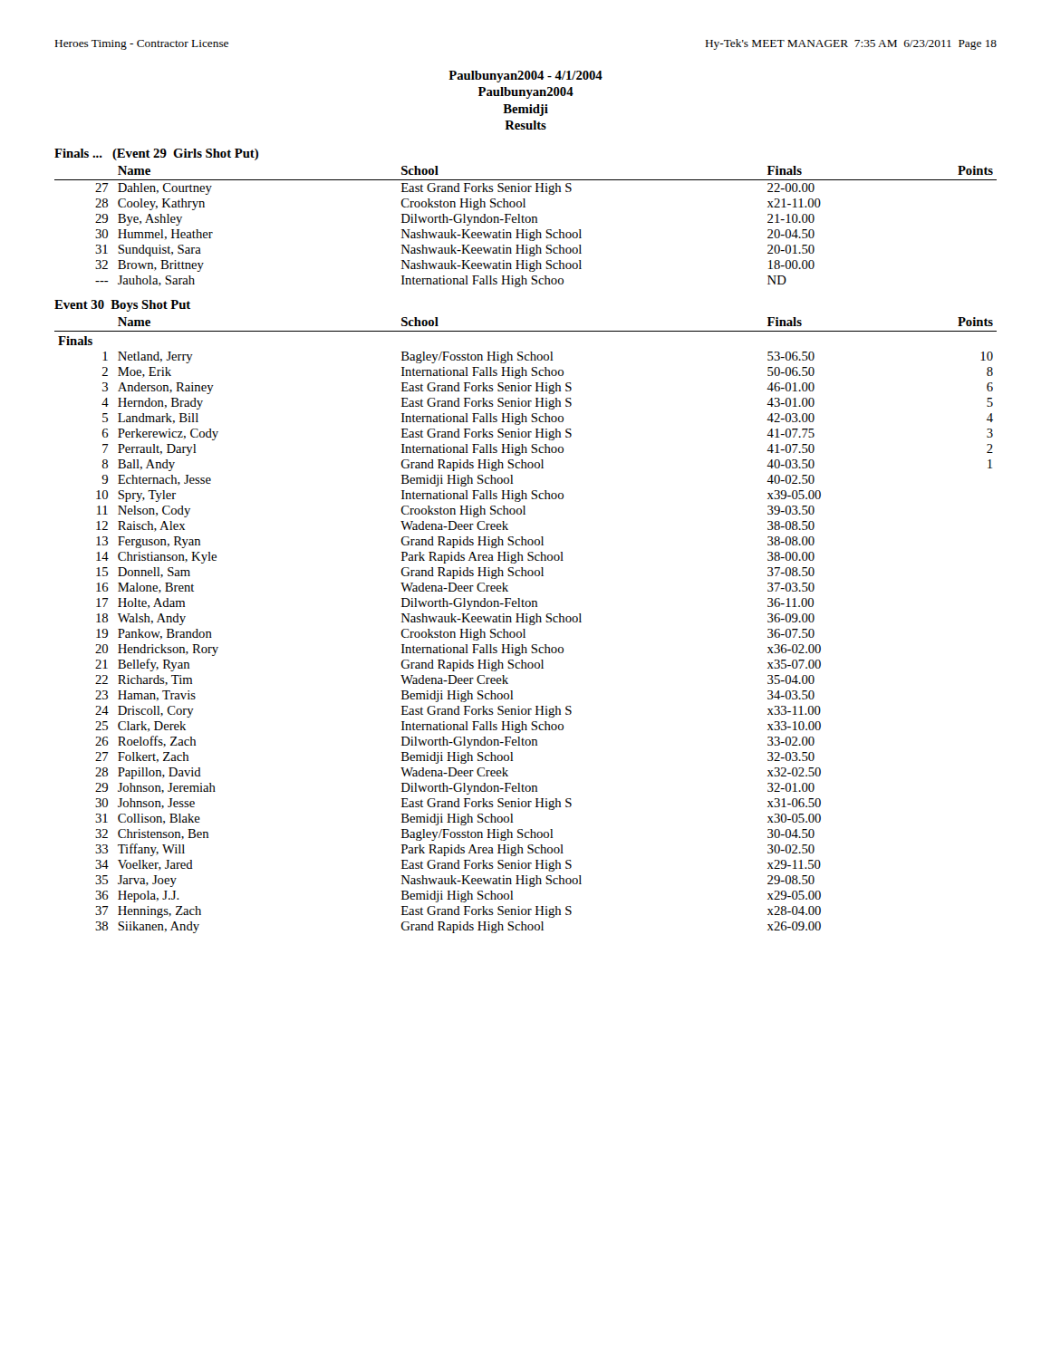Heroes Timing - Contractor License
Hy-Tek's MEET MANAGER 7:35 AM 6/23/2011 Page 18
Paulbunyan2004 - 4/1/2004
Paulbunyan2004
Bemidji
Results
Finals ... (Event 29 Girls Shot Put)
| | Name | School | Finals | Points |
| --- | --- | --- | --- | --- |
| 27 | Dahlen, Courtney | East Grand Forks Senior High S | 22-00.00 | |
| 28 | Cooley, Kathryn | Crookston High School | x21-11.00 | |
| 29 | Bye, Ashley | Dilworth-Glyndon-Felton | 21-10.00 | |
| 30 | Hummel, Heather | Nashwauk-Keewatin High School | 20-04.50 | |
| 31 | Sundquist, Sara | Nashwauk-Keewatin High School | 20-01.50 | |
| 32 | Brown, Brittney | Nashwauk-Keewatin High School | 18-00.00 | |
| --- | Jauhola, Sarah | International Falls High Schoo | ND | |
Event 30 Boys Shot Put
| | Name | School | Finals | Points |
| --- | --- | --- | --- | --- |
| Finals |
| 1 | Netland, Jerry | Bagley/Fosston High School | 53-06.50 | 10 |
| 2 | Moe, Erik | International Falls High Schoo | 50-06.50 | 8 |
| 3 | Anderson, Rainey | East Grand Forks Senior High S | 46-01.00 | 6 |
| 4 | Herndon, Brady | East Grand Forks Senior High S | 43-01.00 | 5 |
| 5 | Landmark, Bill | International Falls High Schoo | 42-03.00 | 4 |
| 6 | Perkerewicz, Cody | East Grand Forks Senior High S | 41-07.75 | 3 |
| 7 | Perrault, Daryl | International Falls High Schoo | 41-07.50 | 2 |
| 8 | Ball, Andy | Grand Rapids High School | 40-03.50 | 1 |
| 9 | Echternach, Jesse | Bemidji High School | 40-02.50 | |
| 10 | Spry, Tyler | International Falls High Schoo | x39-05.00 | |
| 11 | Nelson, Cody | Crookston High School | 39-03.50 | |
| 12 | Raisch, Alex | Wadena-Deer Creek | 38-08.50 | |
| 13 | Ferguson, Ryan | Grand Rapids High School | 38-08.00 | |
| 14 | Christianson, Kyle | Park Rapids Area High School | 38-00.00 | |
| 15 | Donnell, Sam | Grand Rapids High School | 37-08.50 | |
| 16 | Malone, Brent | Wadena-Deer Creek | 37-03.50 | |
| 17 | Holte, Adam | Dilworth-Glyndon-Felton | 36-11.00 | |
| 18 | Walsh, Andy | Nashwauk-Keewatin High School | 36-09.00 | |
| 19 | Pankow, Brandon | Crookston High School | 36-07.50 | |
| 20 | Hendrickson, Rory | International Falls High Schoo | x36-02.00 | |
| 21 | Bellefy, Ryan | Grand Rapids High School | x35-07.00 | |
| 22 | Richards, Tim | Wadena-Deer Creek | 35-04.00 | |
| 23 | Haman, Travis | Bemidji High School | 34-03.50 | |
| 24 | Driscoll, Cory | East Grand Forks Senior High S | x33-11.00 | |
| 25 | Clark, Derek | International Falls High Schoo | x33-10.00 | |
| 26 | Roeloffs, Zach | Dilworth-Glyndon-Felton | 33-02.00 | |
| 27 | Folkert, Zach | Bemidji High School | 32-03.50 | |
| 28 | Papillon, David | Wadena-Deer Creek | x32-02.50 | |
| 29 | Johnson, Jeremiah | Dilworth-Glyndon-Felton | 32-01.00 | |
| 30 | Johnson, Jesse | East Grand Forks Senior High S | x31-06.50 | |
| 31 | Collison, Blake | Bemidji High School | x30-05.00 | |
| 32 | Christenson, Ben | Bagley/Fosston High School | 30-04.50 | |
| 33 | Tiffany, Will | Park Rapids Area High School | 30-02.50 | |
| 34 | Voelker, Jared | East Grand Forks Senior High S | x29-11.50 | |
| 35 | Jarva, Joey | Nashwauk-Keewatin High School | 29-08.50 | |
| 36 | Hepola, J.J. | Bemidji High School | x29-05.00 | |
| 37 | Hennings, Zach | East Grand Forks Senior High S | x28-04.00 | |
| 38 | Siikanen, Andy | Grand Rapids High School | x26-09.00 | |